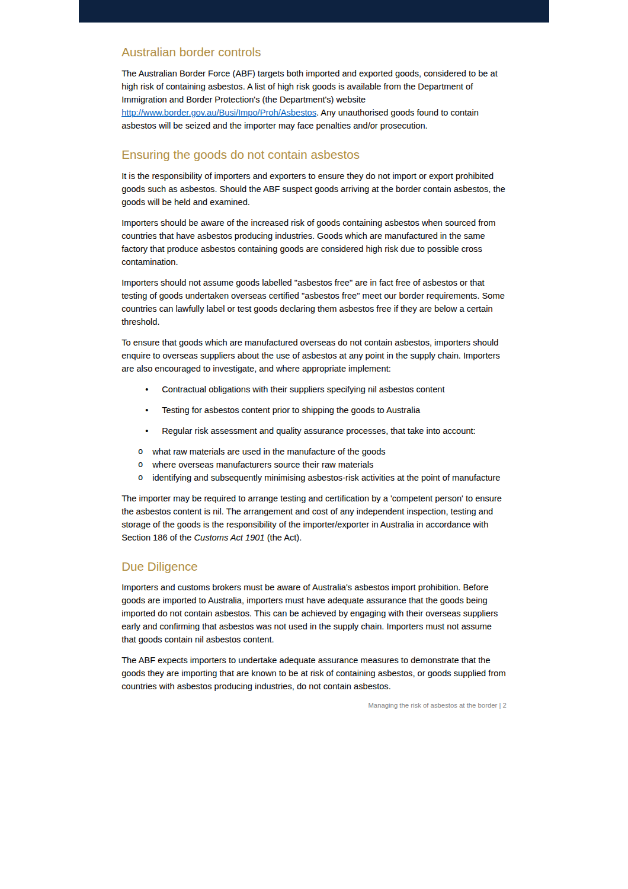Australian border controls
The Australian Border Force (ABF) targets both imported and exported goods, considered to be at high risk of containing asbestos. A list of high risk goods is available from the Department of Immigration and Border Protection's (the Department's) website http://www.border.gov.au/Busi/Impo/Proh/Asbestos. Any unauthorised goods found to contain asbestos will be seized and the importer may face penalties and/or prosecution.
Ensuring the goods do not contain asbestos
It is the responsibility of importers and exporters to ensure they do not import or export prohibited goods such as asbestos. Should the ABF suspect goods arriving at the border contain asbestos, the goods will be held and examined.
Importers should be aware of the increased risk of goods containing asbestos when sourced from countries that have asbestos producing industries. Goods which are manufactured in the same factory that produce asbestos containing goods are considered high risk due to possible cross contamination.
Importers should not assume goods labelled "asbestos free" are in fact free of asbestos or that testing of goods undertaken overseas certified "asbestos free" meet our border requirements. Some countries can lawfully label or test goods declaring them asbestos free if they are below a certain threshold.
To ensure that goods which are manufactured overseas do not contain asbestos, importers should enquire to overseas suppliers about the use of asbestos at any point in the supply chain. Importers are also encouraged to investigate, and where appropriate implement:
Contractual obligations with their suppliers specifying nil asbestos content
Testing for asbestos content prior to shipping the goods to Australia
Regular risk assessment and quality assurance processes, that take into account:
what raw materials are used in the manufacture of the goods
where overseas manufacturers source their raw materials
identifying and subsequently minimising asbestos-risk activities at the point of manufacture
The importer may be required to arrange testing and certification by a 'competent person' to ensure the asbestos content is nil. The arrangement and cost of any independent inspection, testing and storage of the goods is the responsibility of the importer/exporter in Australia in accordance with Section 186 of the Customs Act 1901 (the Act).
Due Diligence
Importers and customs brokers must be aware of Australia's asbestos import prohibition. Before goods are imported to Australia, importers must have adequate assurance that the goods being imported do not contain asbestos. This can be achieved by engaging with their overseas suppliers early and confirming that asbestos was not used in the supply chain. Importers must not assume that goods contain nil asbestos content.
The ABF expects importers to undertake adequate assurance measures to demonstrate that the goods they are importing that are known to be at risk of containing asbestos, or goods supplied from countries with asbestos producing industries, do not contain asbestos.
Managing the risk of asbestos at the border | 2